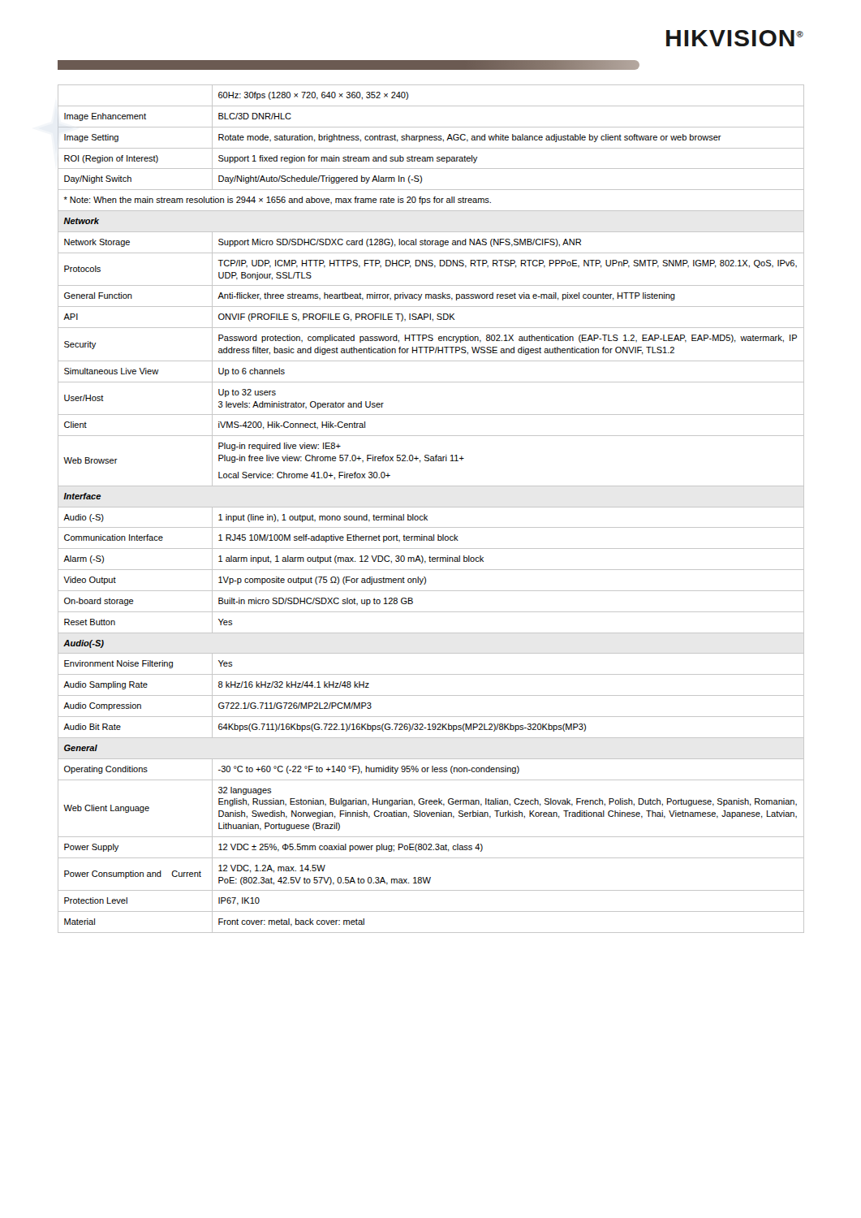HIKVISION®
| | 60Hz: 30fps (1280 × 720, 640 × 360, 352 × 240) |
| Image Enhancement | BLC/3D DNR/HLC |
| Image Setting | Rotate mode, saturation, brightness, contrast, sharpness, AGC, and white balance adjustable by client software or web browser |
| ROI (Region of Interest) | Support 1 fixed region for main stream and sub stream separately |
| Day/Night Switch | Day/Night/Auto/Schedule/Triggered by Alarm In (-S) |
| * Note: When the main stream resolution is 2944 × 1656 and above, max frame rate is 20 fps for all streams. |
| Network |
| Network Storage | Support Micro SD/SDHC/SDXC card (128G), local storage and NAS (NFS,SMB/CIFS), ANR |
| Protocols | TCP/IP, UDP, ICMP, HTTP, HTTPS, FTP, DHCP, DNS, DDNS, RTP, RTSP, RTCP, PPPoE, NTP, UPnP, SMTP, SNMP, IGMP, 802.1X, QoS, IPv6, UDP, Bonjour, SSL/TLS |
| General Function | Anti-flicker, three streams, heartbeat, mirror, privacy masks, password reset via e-mail, pixel counter, HTTP listening |
| API | ONVIF (PROFILE S, PROFILE G, PROFILE T), ISAPI, SDK |
| Security | Password protection, complicated password, HTTPS encryption, 802.1X authentication (EAP-TLS 1.2, EAP-LEAP, EAP-MD5), watermark, IP address filter, basic and digest authentication for HTTP/HTTPS, WSSE and digest authentication for ONVIF, TLS1.2 |
| Simultaneous Live View | Up to 6 channels |
| User/Host | Up to 32 users 3 levels: Administrator, Operator and User |
| Client | iVMS-4200, Hik-Connect, Hik-Central |
| Web Browser | Plug-in required live view: IE8+ Plug-in free live view: Chrome 57.0+, Firefox 52.0+, Safari 11+ Local Service: Chrome 41.0+, Firefox 30.0+ |
| Interface |
| Audio (-S) | 1 input (line in), 1 output, mono sound, terminal block |
| Communication Interface | 1 RJ45 10M/100M self-adaptive Ethernet port, terminal block |
| Alarm (-S) | 1 alarm input, 1 alarm output (max. 12 VDC, 30 mA), terminal block |
| Video Output | 1Vp-p composite output (75 Ω) (For adjustment only) |
| On-board storage | Built-in micro SD/SDHC/SDXC slot, up to 128 GB |
| Reset Button | Yes |
| Audio(-S) |
| Environment Noise Filtering | Yes |
| Audio Sampling Rate | 8 kHz/16 kHz/32 kHz/44.1 kHz/48 kHz |
| Audio Compression | G722.1/G.711/G726/MP2L2/PCM/MP3 |
| Audio Bit Rate | 64Kbps(G.711)/16Kbps(G.722.1)/16Kbps(G.726)/32-192Kbps(MP2L2)/8Kbps-320Kbps(MP3) |
| General |
| Operating Conditions | -30 °C to +60 °C (-22 °F to +140 °F), humidity 95% or less (non-condensing) |
| Web Client Language | 32 languages English, Russian, Estonian, Bulgarian, Hungarian, Greek, German, Italian, Czech, Slovak, French, Polish, Dutch, Portuguese, Spanish, Romanian, Danish, Swedish, Norwegian, Finnish, Croatian, Slovenian, Serbian, Turkish, Korean, Traditional Chinese, Thai, Vietnamese, Japanese, Latvian, Lithuanian, Portuguese (Brazil) |
| Power Supply | 12 VDC ± 25%, Φ5.5mm coaxial power plug; PoE(802.3at, class 4) |
| Power Consumption and Current | 12 VDC, 1.2A, max. 14.5W PoE: (802.3at, 42.5V to 57V), 0.5A to 0.3A, max. 18W |
| Protection Level | IP67, IK10 |
| Material | Front cover: metal, back cover: metal |